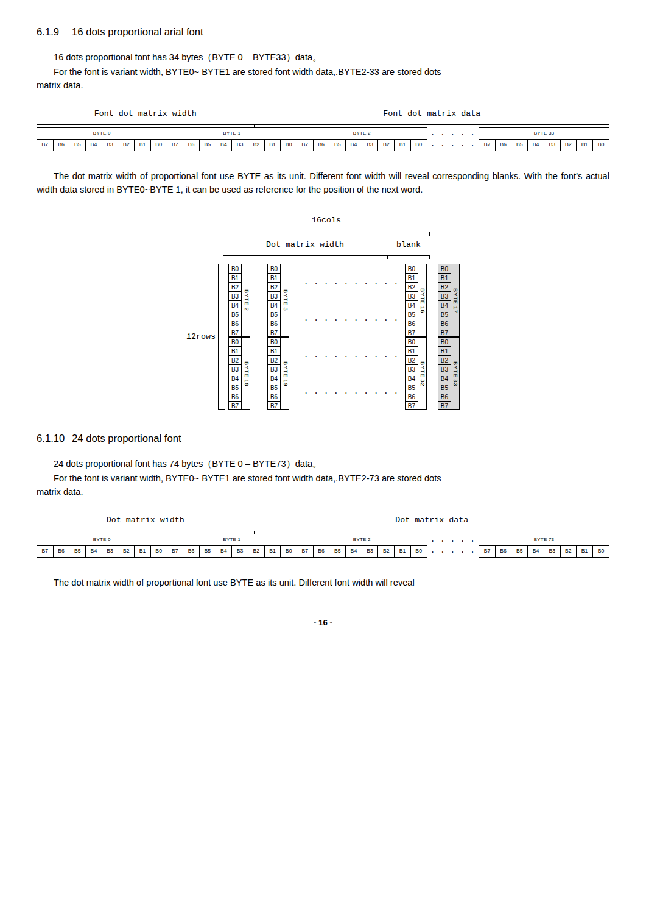6.1.916 dots proportional arial font
16 dots proportional font has 34 bytes（BYTE 0 – BYTE33）data。
For the font is variant width, BYTE0~ BYTE1 are stored font width data,.BYTE2-33 are stored dots matrix data.
Font dot matrix width
Font dot matrix data
| BYTE 0 | BYTE 1 | BYTE 2 | . . . . . . . . . . | BYTE 33 |
| B7 | B6 | B5 | B4 | B3 | B2 | B1 | B0 | B7 | B6 | B5 | B4 | B3 | B2 | B1 | B0 | B7 | B6 | B5 | B4 | B3 | B2 | B1 | B0 | B7 | B6 | B5 | B4 | B3 | B2 | B1 | B0 |
The dot matrix width of proportional font use BYTE as its unit. Different font width will reveal corresponding blanks. With the font’s actual width data stored in BYTE0~BYTE 1, it can be used as reference for the position of the next word.
16cols
Dot matrix width
blank
12rows
B0 B1 B2 B3 B4 B5 B6 B7
BYTE 2
B0 B1 B2 B3 B4 B5 B6 B7
BYTE 18
B0 B1 B2 B3 B4 B5 B6 B7
BYTE 3
B0 B1 B2 B3 B4 B5 B6 B7
BYTE 19
. . . . . . . . . .
. . . . . . . . . .
. . . . . . . . . .
. . . . . . . . . .
B0 B1 B2 B3 B4 B5 B6 B7
BYTE 16
B0 B1 B2 B3 B4 B5 B6 B7
BYTE 32
B0 B1 B2 B3 B4 B5 B6 B7
BYTE 17
B0 B1 B2 B3 B4 B5 B6 B7
BYTE 33
6.1.1024 dots proportional font
24 dots proportional font has 74 bytes（BYTE 0 – BYTE73）data。
For the font is variant width, BYTE0~ BYTE1 are stored font width data,.BYTE2-73 are stored dots matrix data.
Dot matrix width
Dot matrix data
| BYTE 0 | BYTE 1 | BYTE 2 | . . . . . . . . . . | BYTE 73 |
| B7 | B6 | B5 | B4 | B3 | B2 | B1 | B0 | B7 | B6 | B5 | B4 | B3 | B2 | B1 | B0 | B7 | B6 | B5 | B4 | B3 | B2 | B1 | B0 | B7 | B6 | B5 | B4 | B3 | B2 | B1 | B0 |
The dot matrix width of proportional font use BYTE as its unit. Different font width will reveal
- 16 -